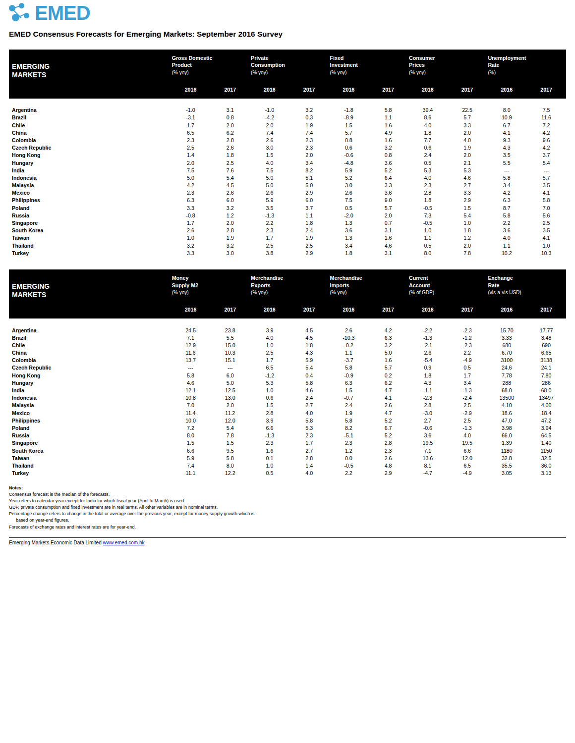EMED
EMED Consensus Forecasts for Emerging Markets: September 2016 Survey
| EMERGING MARKETS | Gross Domestic Product (% yoy) | Private Consumption (% yoy) | Fixed Investment (% yoy) | Consumer Prices (% yoy) | Unemployment Rate (%) |
| | 2016 | 2017 | 2016 | 2017 | 2016 | 2017 | 2016 | 2017 | 2016 | 2017 |
| Argentina | -1.0 | 3.1 | -1.0 | 3.2 | -1.8 | 5.8 | 39.4 | 22.5 | 8.0 | 7.5 |
| Brazil | -3.1 | 0.8 | -4.2 | 0.3 | -8.9 | 1.1 | 8.6 | 5.7 | 10.9 | 11.6 |
| Chile | 1.7 | 2.0 | 2.0 | 1.9 | 1.5 | 1.6 | 4.0 | 3.3 | 6.7 | 7.2 |
| China | 6.5 | 6.2 | 7.4 | 7.4 | 5.7 | 4.9 | 1.8 | 2.0 | 4.1 | 4.2 |
| Colombia | 2.3 | 2.8 | 2.6 | 2.3 | 0.8 | 1.6 | 7.7 | 4.0 | 9.3 | 9.6 |
| Czech Republic | 2.5 | 2.6 | 3.0 | 2.3 | 0.6 | 3.2 | 0.6 | 1.9 | 4.3 | 4.2 |
| Hong Kong | 1.4 | 1.8 | 1.5 | 2.0 | -0.6 | 0.8 | 2.4 | 2.0 | 3.5 | 3.7 |
| Hungary | 2.0 | 2.5 | 4.0 | 3.4 | -4.8 | 3.6 | 0.5 | 2.1 | 5.5 | 5.4 |
| India | 7.5 | 7.6 | 7.5 | 8.2 | 5.9 | 5.2 | 5.3 | 5.3 | --- | --- |
| Indonesia | 5.0 | 5.4 | 5.0 | 5.1 | 5.2 | 6.4 | 4.0 | 4.6 | 5.8 | 5.7 |
| Malaysia | 4.2 | 4.5 | 5.0 | 5.0 | 3.0 | 3.3 | 2.3 | 2.7 | 3.4 | 3.5 |
| Mexico | 2.3 | 2.6 | 2.6 | 2.9 | 2.6 | 3.6 | 2.8 | 3.3 | 4.2 | 4.1 |
| Philippines | 6.3 | 6.0 | 5.9 | 6.0 | 7.5 | 9.0 | 1.8 | 2.9 | 6.3 | 5.8 |
| Poland | 3.3 | 3.2 | 3.5 | 3.7 | 0.5 | 5.7 | -0.5 | 1.5 | 8.7 | 7.0 |
| Russia | -0.8 | 1.2 | -1.3 | 1.1 | -2.0 | 2.0 | 7.3 | 5.4 | 5.8 | 5.6 |
| Singapore | 1.7 | 2.0 | 2.2 | 1.8 | 1.3 | 0.7 | -0.5 | 1.0 | 2.2 | 2.5 |
| South Korea | 2.6 | 2.8 | 2.3 | 2.4 | 3.6 | 3.1 | 1.0 | 1.8 | 3.6 | 3.5 |
| Taiwan | 1.0 | 1.9 | 1.7 | 1.9 | 1.3 | 1.6 | 1.1 | 1.2 | 4.0 | 4.1 |
| Thailand | 3.2 | 3.2 | 2.5 | 2.5 | 3.4 | 4.6 | 0.5 | 2.0 | 1.1 | 1.0 |
| Turkey | 3.3 | 3.0 | 3.8 | 2.9 | 1.8 | 3.1 | 8.0 | 7.8 | 10.2 | 10.3 |
| EMERGING MARKETS | Money Supply M2 (% yoy) | Merchandise Exports (% yoy) | Merchandise Imports (% yoy) | Current Account (% of GDP) | Exchange Rate (vis-a-vis USD) |
| | 2016 | 2017 | 2016 | 2017 | 2016 | 2017 | 2016 | 2017 | 2016 | 2017 |
| Argentina | 24.5 | 23.8 | 3.9 | 4.5 | 2.6 | 4.2 | -2.2 | -2.3 | 15.70 | 17.77 |
| Brazil | 7.1 | 5.5 | 4.0 | 4.5 | -10.3 | 6.3 | -1.3 | -1.2 | 3.33 | 3.48 |
| Chile | 12.9 | 15.0 | 1.0 | 1.8 | -0.2 | 3.2 | -2.1 | -2.3 | 680 | 690 |
| China | 11.6 | 10.3 | 2.5 | 4.3 | 1.1 | 5.0 | 2.6 | 2.2 | 6.70 | 6.65 |
| Colombia | 13.7 | 15.1 | 1.7 | 5.9 | -3.7 | 1.6 | -5.4 | -4.9 | 3100 | 3138 |
| Czech Republic | --- | --- | 6.5 | 5.4 | 5.8 | 5.7 | 0.9 | 0.5 | 24.6 | 24.1 |
| Hong Kong | 5.8 | 6.0 | -1.2 | 0.4 | -0.9 | 0.2 | 1.8 | 1.7 | 7.78 | 7.80 |
| Hungary | 4.6 | 5.0 | 5.3 | 5.8 | 6.3 | 6.2 | 4.3 | 3.4 | 288 | 286 |
| India | 12.1 | 12.5 | 1.0 | 4.6 | 1.5 | 4.7 | -1.1 | -1.3 | 68.0 | 68.0 |
| Indonesia | 10.8 | 13.0 | 0.6 | 2.4 | -0.7 | 4.1 | -2.3 | -2.4 | 13500 | 13497 |
| Malaysia | 7.0 | 2.0 | 1.5 | 2.7 | 2.4 | 2.6 | 2.8 | 2.5 | 4.10 | 4.00 |
| Mexico | 11.4 | 11.2 | 2.8 | 4.0 | 1.9 | 4.7 | -3.0 | -2.9 | 18.6 | 18.4 |
| Philippines | 10.0 | 12.0 | 3.9 | 5.8 | 5.8 | 5.2 | 2.7 | 2.5 | 47.0 | 47.2 |
| Poland | 7.2 | 5.4 | 6.6 | 5.3 | 8.2 | 6.7 | -0.6 | -1.3 | 3.98 | 3.94 |
| Russia | 8.0 | 7.8 | -1.3 | 2.3 | -5.1 | 5.2 | 3.6 | 4.0 | 66.0 | 64.5 |
| Singapore | 1.5 | 1.5 | 2.3 | 1.7 | 2.3 | 2.8 | 19.5 | 19.5 | 1.39 | 1.40 |
| South Korea | 6.6 | 9.5 | 1.6 | 2.7 | 1.2 | 2.3 | 7.1 | 6.6 | 1180 | 1150 |
| Taiwan | 5.9 | 5.8 | 0.1 | 2.8 | 0.0 | 2.6 | 13.6 | 12.0 | 32.8 | 32.5 |
| Thailand | 7.4 | 8.0 | 1.0 | 1.4 | -0.5 | 4.8 | 8.1 | 6.5 | 35.5 | 36.0 |
| Turkey | 11.1 | 12.2 | 0.5 | 4.0 | 2.2 | 2.9 | -4.7 | -4.9 | 3.05 | 3.13 |
Notes:
Consensus forecast is the median of the forecasts.
Year refers to calendar year except for India for which fiscal year (April to March) is used.
GDP, private consumption and fixed investment are in real terms. All other variables are in nominal terms.
Percentage change refers to change in the total or average over the previous year, except for money supply growth which is
based on year-end figures.
Forecasts of exchange rates and interest rates are for year-end.
Emerging Markets Economic Data Limited www.emed.com.hk